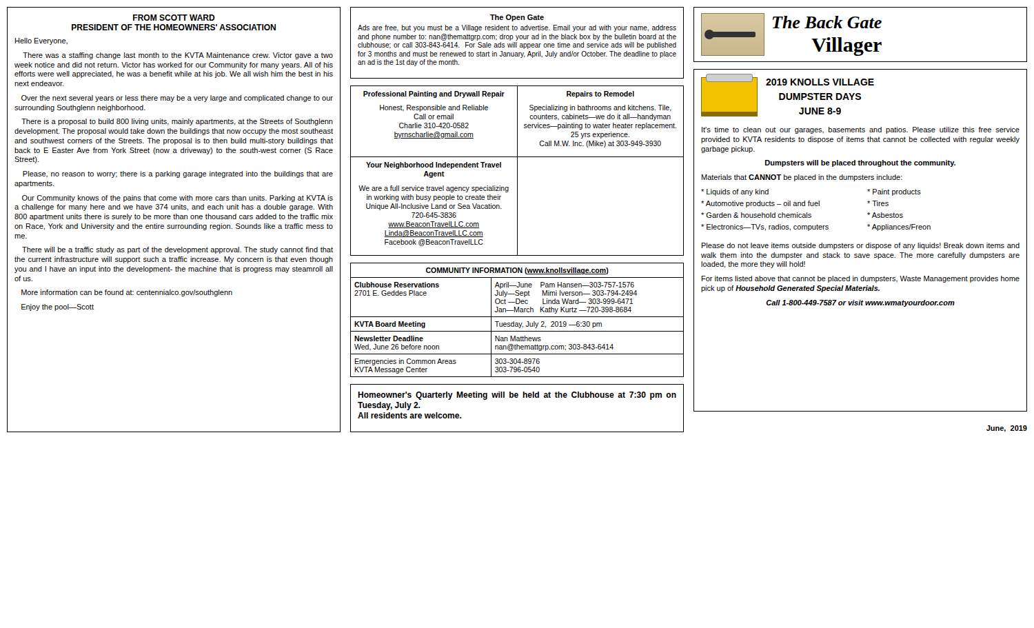FROM SCOTT WARD
PRESIDENT OF THE HOMEOWNERS' ASSOCIATION
Hello Everyone,
There was a staffing change last month to the KVTA Maintenance crew. Victor gave a two week notice and did not return. Victor has worked for our Community for many years. All of his efforts were well appreciated, he was a benefit while at his job. We all wish him the best in his next endeavor.
Over the next several years or less there may be a very large and complicated change to our surrounding Southglenn neighborhood.
There is a proposal to build 800 living units, mainly apartments, at the Streets of Southglenn development. The proposal would take down the buildings that now occupy the most southeast and southwest corners of the Streets. The proposal is to then build multi-story buildings that back to E Easter Ave from York Street (now a driveway) to the south-west corner (S Race Street).
Please, no reason to worry; there is a parking garage integrated into the buildings that are apartments.
Our Community knows of the pains that come with more cars than units. Parking at KVTA is a challenge for many here and we have 374 units, and each unit has a double garage. With 800 apartment units there is surely to be more than one thousand cars added to the traffic mix on Race, York and University and the entire surrounding region. Sounds like a traffic mess to me.
There will be a traffic study as part of the development approval. The study cannot find that the current infrastructure will support such a traffic increase. My concern is that even though you and I have an input into the development- the machine that is progress may steamroll all of us.
More information can be found at: centennialco.gov/southglenn
Enjoy the pool—Scott
The Open Gate
Ads are free, but you must be a Village resident to advertise. Email your ad with your name, address and phone number to: nan@themattgrp.com; drop your ad in the black box by the bulletin board at the clubhouse; or call 303-843-6414. For Sale ads will appear one time and service ads will be published for 3 months and must be renewed to start in January, April, July and/or October. The deadline to place an ad is the 1st day of the month.
| Professional Painting and Drywall Repair Honest, Responsible and Reliable Call or email Charlie 310-420-0582 byrnscharlie@gmail.com | Repairs to Remodel Specializing in bathrooms and kitchens. Tile, counters, cabinets—we do it all—handyman services—painting to water heater replacement. 25 yrs experience. Call M.W. Inc. (Mike) at 303-949-3930 |
| Your Neighborhood Independent Travel Agent We are a full service travel agency specializing in working with busy people to create their Unique All-Inclusive Land or Sea Vacation. 720-645-3836 www.BeaconTravelLLC.com Linda@BeaconTravelLLC.com Facebook @BeaconTravelLLC | |
| COMMUNITY INFORMATION ( www.knollsvillage.com ) |
| --- |
| Clubhouse Reservations 2701 E. Geddes Place | April—June Pam Hansen—303-757-1576 July—Sept Mimi Iverson— 303-794-2494 Oct —Dec Linda Ward— 303-999-6471 Jan—March Kathy Kurtz —720-398-8684 |
| KVTA Board Meeting | Tuesday, July 2, 2019 —6:30 pm |
| Newsletter Deadline Wed, June 26 before noon | Nan Matthews nan@themattgrp.com; 303-843-6414 |
| Emergencies in Common Areas KVTA Message Center | 303-304-8976 303-796-0540 |
Homeowner's Quarterly Meeting will be held at the Clubhouse at 7:30 pm on Tuesday, July 2.
All residents are welcome.
The Back GateVillager
2019 KNOLLS VILLAGE
DUMPSTER DAYS
JUNE 8-9
It's time to clean out our garages, basements and patios. Please utilize this free service provided to KVTA residents to dispose of items that cannot be collected with regular weekly garbage pickup.
Dumpsters will be placed throughout the community.
Materials that CANNOT be placed in the dumpsters include:
* Liquids of any kind
* Automotive products – oil and fuel
* Garden & household chemicals
* Electronics—TVs, radios, computers
* Paint products
* Tires
* Asbestos
* Appliances/Freon
Please do not leave items outside dumpsters or dispose of any liquids! Break down items and walk them into the dumpster and stack to save space. The more carefully dumpsters are loaded, the more they will hold!
For items listed above that cannot be placed in dumpsters, Waste Management provides home pick up of Household Generated Special Materials.
Call 1-800-449-7587 or visit www.wmatyourdoor.com
June, 2019